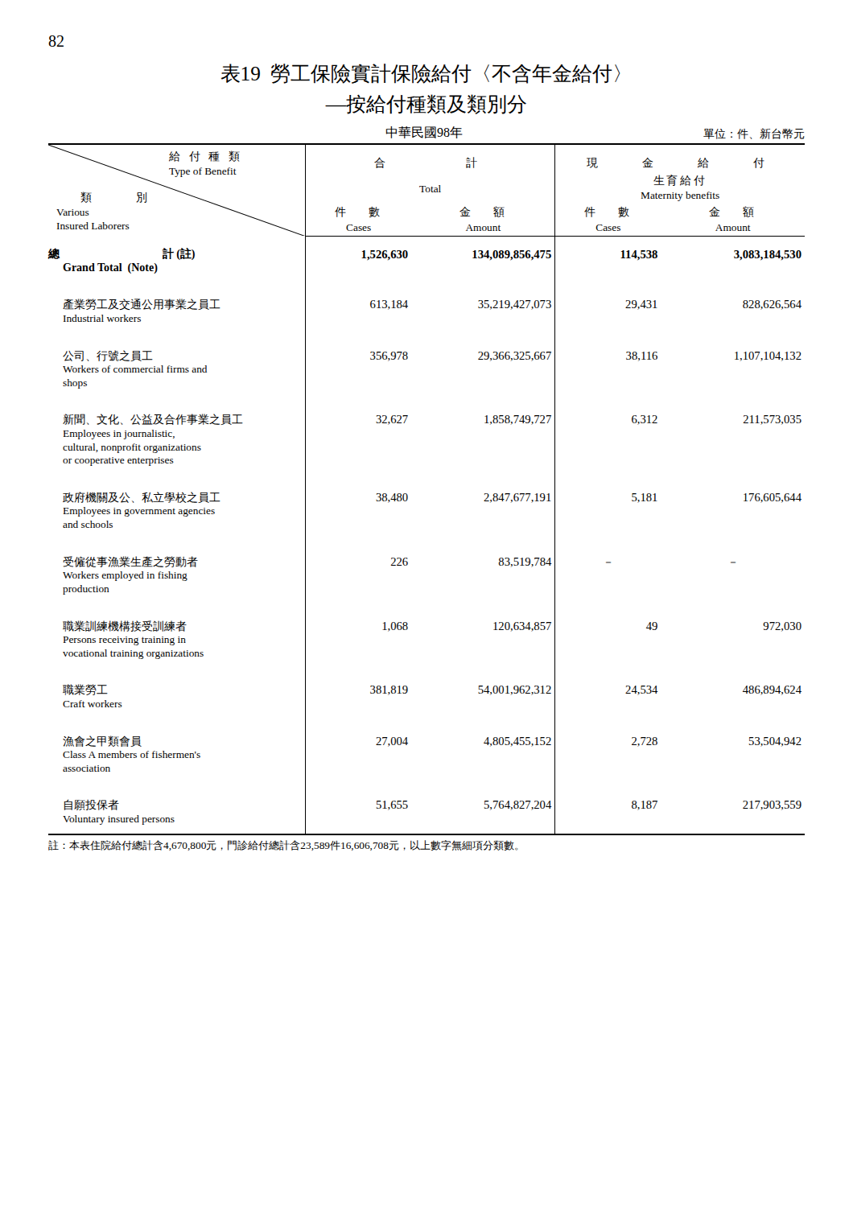82
表19 勞工保險實計保險給付〈不含年金給付〉
—按給付種類及類別分
中華民國98年
單位：件、新台幣元
| 給 付 種 類 Type of Benefit 類 別 Various Insured Laborers | 合 計 | 現 金 給 付 |
| --- | --- | --- |
| Total | 生育給付 Maternity benefits |
| 件 數 Cases | 金 額 Amount | 件 數 Cases | 金 額 Amount |
| 總 計 (註) Grand Total (Note) | 1,526,630 | 134,089,856,475 | 114,538 | 3,083,184,530 |
| 產業勞工及交通公用事業之員工 Industrial workers | 613,184 | 35,219,427,073 | 29,431 | 828,626,564 |
| 公司、行號之員工 Workers of commercial firms and shops | 356,978 | 29,366,325,667 | 38,116 | 1,107,104,132 |
| 新聞、文化、公益及合作事業之員工 Employees in journalistic, cultural, nonprofit organizations or cooperative enterprises | 32,627 | 1,858,749,727 | 6,312 | 211,573,035 |
| 政府機關及公、私立學校之員工 Employees in government agencies and schools | 38,480 | 2,847,677,191 | 5,181 | 176,605,644 |
| 受僱從事漁業生產之勞動者 Workers employed in fishing production | 226 | 83,519,784 | － | － |
| 職業訓練機構接受訓練者 Persons receiving training in vocational training organizations | 1,068 | 120,634,857 | 49 | 972,030 |
| 職業勞工 Craft workers | 381,819 | 54,001,962,312 | 24,534 | 486,894,624 |
| 漁會之甲類會員 Class A members of fishermen's association | 27,004 | 4,805,455,152 | 2,728 | 53,504,942 |
| 自願投保者 Voluntary insured persons | 51,655 | 5,764,827,204 | 8,187 | 217,903,559 |
註：本表住院給付總計含4,670,800元，門診給付總計含23,589件16,606,708元，以上數字無細項分類數。